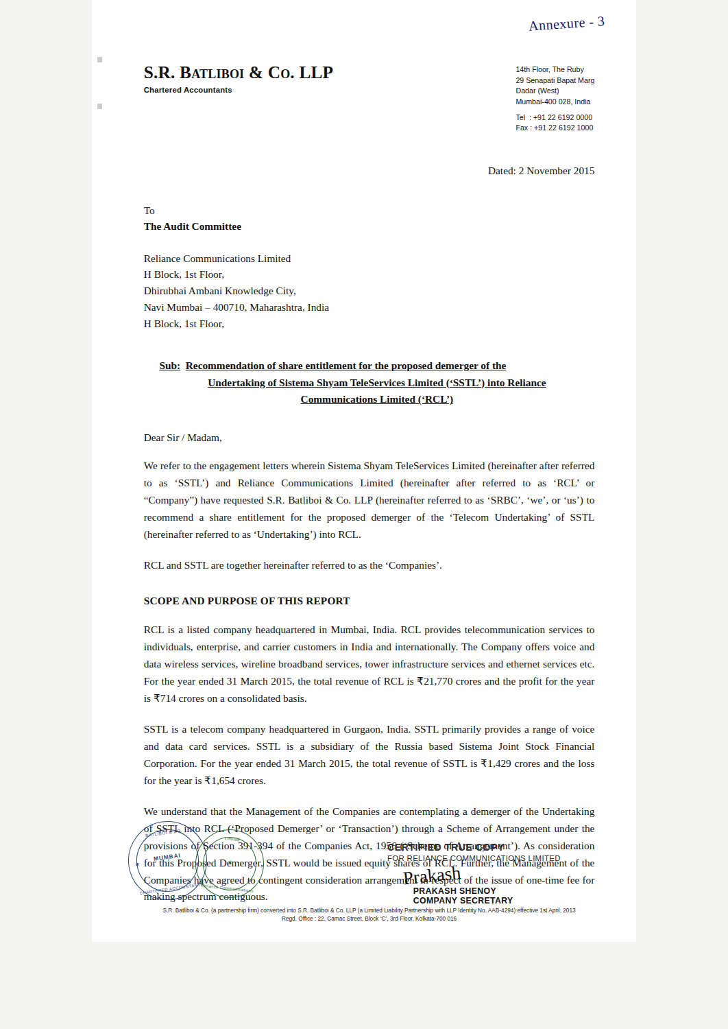Annexure - 3
S.R. Batliboi & Co. LLP
Chartered Accountants
14th Floor, The Ruby
29 Senapati Bapat Marg
Dadar (West)
Mumbai-400 028, India Tel : +91 22 6192 0000
Fax : +91 22 6192 1000
Dated: 2 November 2015
To
The Audit Committee
Reliance Communications Limited
H Block, 1st Floor,
Dhirubhai Ambani Knowledge City,
Navi Mumbai – 400710, Maharashtra, India
H Block, 1st Floor,
Sub: Recommendation of share entitlement for the proposed demerger of the
Undertaking of Sistema Shyam TeleServices Limited (‘SSTL’) into Reliance
Communications Limited (‘RCL’)
Dear Sir / Madam,
We refer to the engagement letters wherein Sistema Shyam TeleServices Limited (hereinafter after referred to as ‘SSTL’) and Reliance Communications Limited (hereinafter after referred to as ‘RCL’ or “Company”) have requested S.R. Batliboi & Co. LLP (hereinafter referred to as ‘SRBC’, ‘we’, or ‘us’) to recommend a share entitlement for the proposed demerger of the ‘Telecom Undertaking’ of SSTL (hereinafter referred to as ‘Undertaking’) into RCL.
RCL and SSTL are together hereinafter referred to as the ‘Companies’.
SCOPE AND PURPOSE OF THIS REPORT
RCL is a listed company headquartered in Mumbai, India. RCL provides telecommunication services to individuals, enterprise, and carrier customers in India and internationally. The Company offers voice and data wireless services, wireline broadband services, tower infrastructure services and ethernet services etc. For the year ended 31 March 2015, the total revenue of RCL is ₹21,770 crores and the profit for the year is ₹714 crores on a consolidated basis.
SSTL is a telecom company headquartered in Gurgaon, India. SSTL primarily provides a range of voice and data card services. SSTL is a subsidiary of the Russia based Sistema Joint Stock Financial Corporation. For the year ended 31 March 2015, the total revenue of SSTL is ₹1,429 crores and the loss for the year is ₹1,654 crores.
We understand that the Management of the Companies are contemplating a demerger of the Undertaking of SSTL into RCL (‘Proposed Demerger’ or ‘Transaction’) through a Scheme of Arrangement under the provisions of Section 391-394 of the Companies Act, 1956 (‘Scheme of Arrangement’). As consideration for this Proposed Demerger, SSTL would be issued equity shares of RCL. Further, the Management of the Companies have agreed to contingent consideration arrangement in respect of the issue of one-time fee for making spectrum contiguous.
BATLIBOI & CO.
★
MUMBAI
CHARTERED ACCOUNTANTS
Limited
★
Reliance Communications
CERTIFIED TRUE COPY
FOR RELIANCE COMMUNICATIONS LIMITED
Prakash
PRAKASH SHENOY
COMPANY SECRETARY
S.R. Batliboi & Co. (a partnership firm) converted into S.R. Batliboi & Co. LLP (a Limited Liability Partnership with LLP Identity No. AAB-4294) effective 1st April, 2013
Regd. Office : 22, Camac Street, Block ‘C’, 3rd Floor, Kolkata-700 016